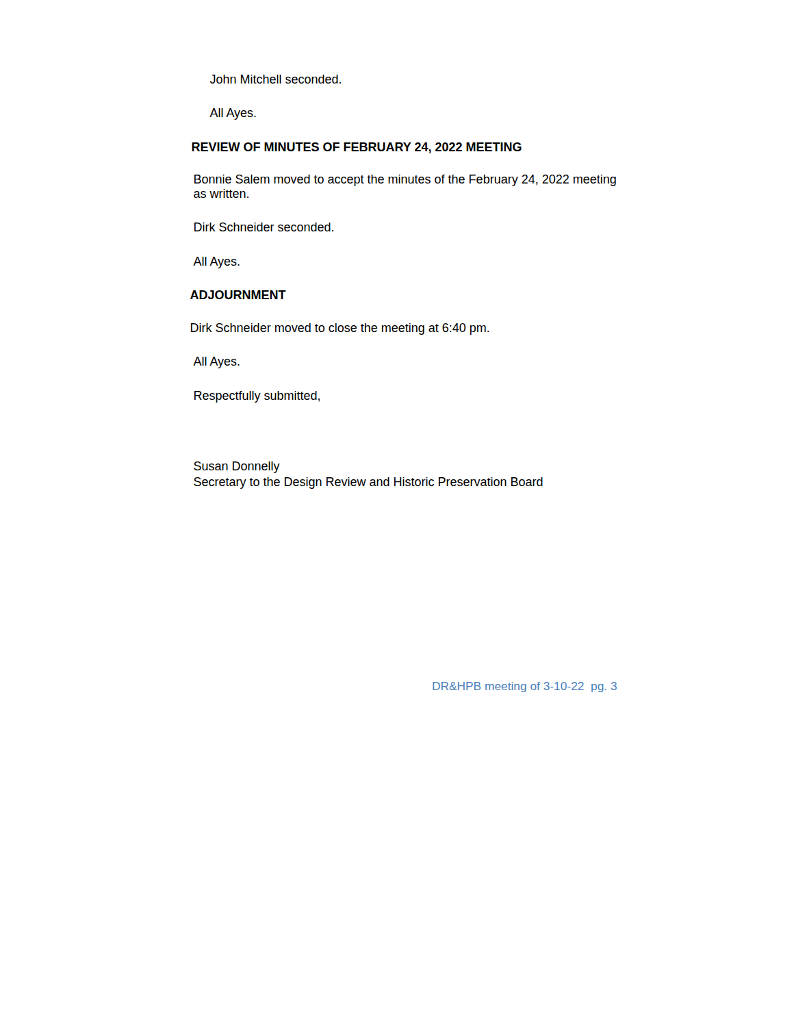John Mitchell seconded.
All Ayes.
REVIEW OF MINUTES OF FEBRUARY 24, 2022 MEETING
Bonnie Salem moved to accept the minutes of the February 24, 2022 meeting as written.
Dirk Schneider seconded.
All Ayes.
ADJOURNMENT
Dirk Schneider moved to close the meeting at 6:40 pm.
All Ayes.
Respectfully submitted,
Susan Donnelly
Secretary to the Design Review and Historic Preservation Board
DR&HPB meeting of 3-10-22 pg. 3